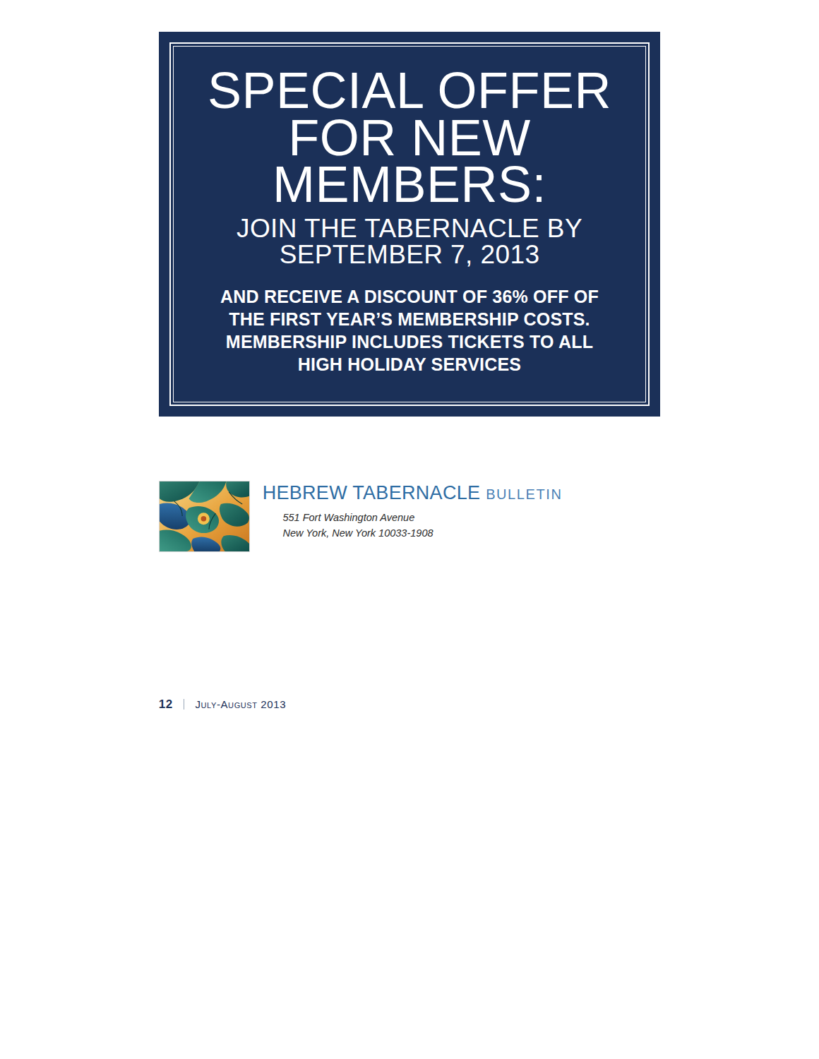Special Offerfor New Members:
Join the Tabernacle by September 7, 2013
And receive a discount of 36% off of the first year’s membership costs. Membership includes tickets to all High Holiday services
Hebrew Tabernacle Bulletin
551 Fort Washington Avenue
New York, New York 10033-1908
12 July-August 2013